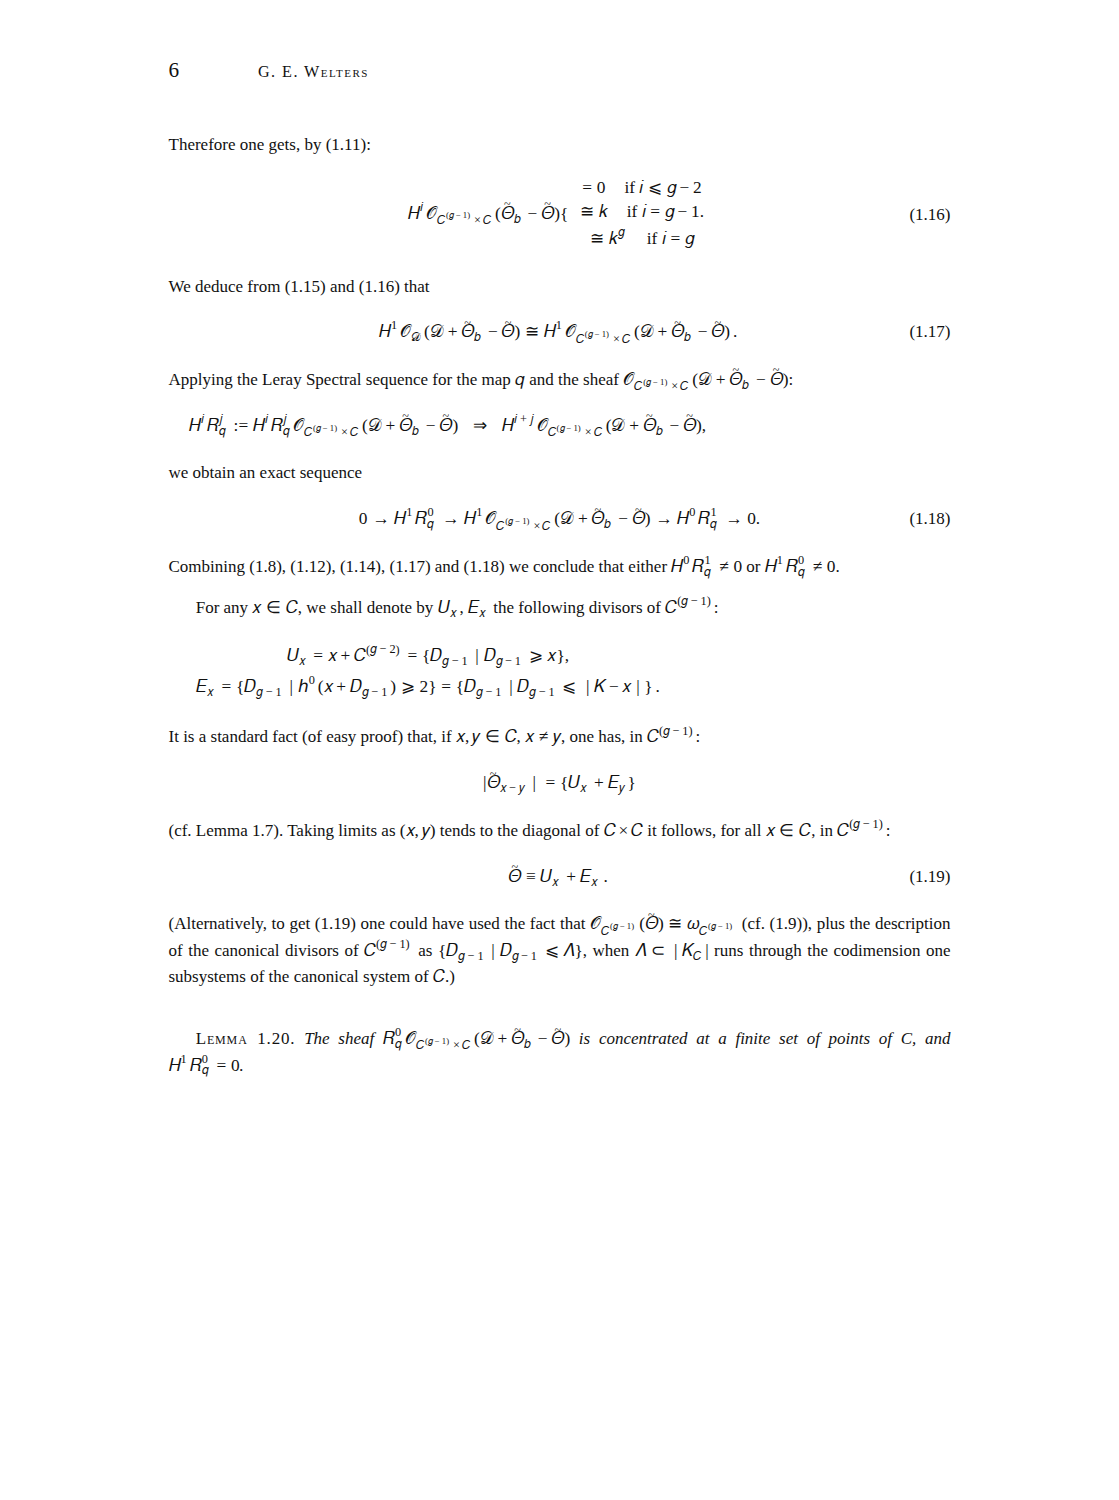6 G. E. Welters
Therefore one gets, by (1.11):
Hi 𝒪C(g−1)×C (Θ~b−Θ~) { =0if i⩽g−2 ≅kif i=g−1. ≅kgif i=g (1.16)
We deduce from (1.15) and (1.16) that
H1 𝒪𝒟 (𝒟+Θ~b−Θ~) ≅ H1 𝒪C(g−1)×C (𝒟+Θ~b−Θ~) . (1.17)
Applying the Leray Spectral sequence for the map q and the sheaf 𝒪C(g−1)×C(𝒟+Θ~b−Θ~):
HiRqj := HiRqj 𝒪C(g−1)×C (𝒟+Θ~b−Θ~) ⇒ Hi+j 𝒪C(g−1)×C (𝒟+Θ~b−Θ~) ,
we obtain an exact sequence
0→ H1Rq0 → H1 𝒪C(g−1)×C (𝒟+Θ~b−Θ~) → H0Rq1 →0. (1.18)
Combining (1.8), (1.12), (1.14), (1.17) and (1.18) we conclude that either H0Rq1≠0 or H1Rq0≠0.
For any x∈C, we shall denote by Ux, Ex the following divisors of C(g−1):
Ux=x+C(g−2) ={Dg−1|Dg−1⩾x}, Ex={Dg−1|h0(x+Dg−1)⩾2} ={Dg−1|Dg−1⩽|K−x|}.
It is a standard fact (of easy proof) that, if x,y∈C, x≠y, one has, in C(g−1):
|Θ~x−y| = {Ux+Ey}
(cf. Lemma 1.7). Taking limits as (x,y) tends to the diagonal of C×C it follows, for all x∈C, in C(g−1):
Θ~ ≡ Ux+Ex. (1.19)
(Alternatively, to get (1.19) one could have used the fact that 𝒪C(g−1)(Θ~)≅ωC(g−1) (cf. (1.9)), plus the description of the canonical divisors of C(g−1) as {Dg−1|Dg−1⩽Λ}, when Λ⊂|KC| runs through the codimension one subsystems of the canonical system of C.)
Lemma 1.20. The sheaf Rq0𝒪C(g−1)×C(𝒟+Θ~b−Θ~) is concentrated at a finite set of points of C, and H1Rq0=0.